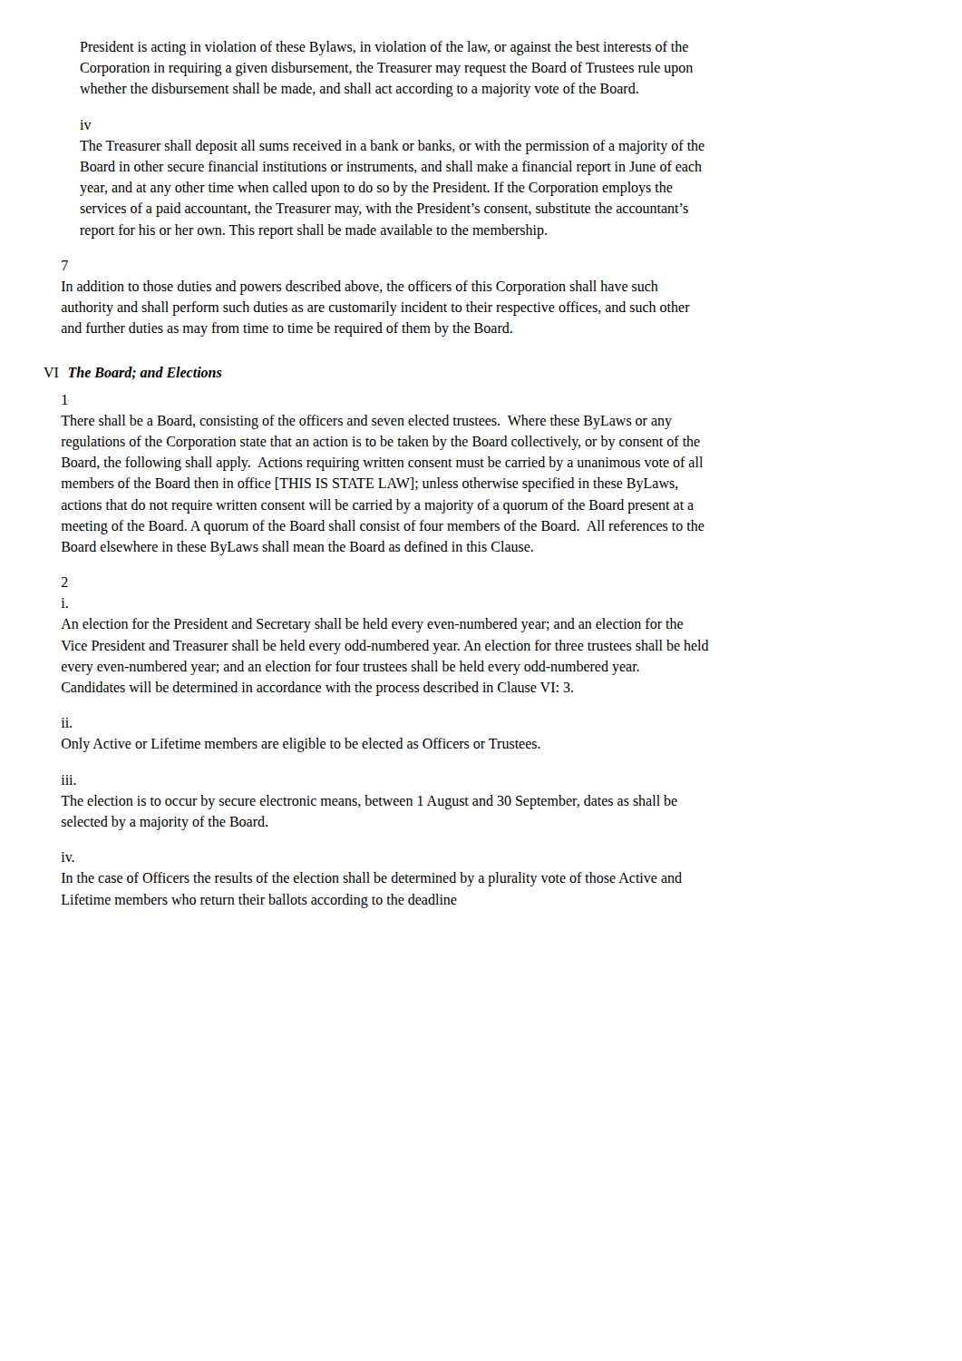President is acting in violation of these Bylaws, in violation of the law, or against the best interests of the Corporation in requiring a given disbursement, the Treasurer may request the Board of Trustees rule upon whether the disbursement shall be made, and shall act according to a majority vote of the Board.
iv
The Treasurer shall deposit all sums received in a bank or banks, or with the permission of a majority of the Board in other secure financial institutions or instruments, and shall make a financial report in June of each year, and at any other time when called upon to do so by the President. If the Corporation employs the services of a paid accountant, the Treasurer may, with the President’s consent, substitute the accountant’s report for his or her own. This report shall be made available to the membership.
7
In addition to those duties and powers described above, the officers of this Corporation shall have such authority and shall perform such duties as are customarily incident to their respective offices, and such other and further duties as may from time to time be required of them by the Board.
VIThe Board; and Elections
1
There shall be a Board, consisting of the officers and seven elected trustees. Where these ByLaws or any regulations of the Corporation state that an action is to be taken by the Board collectively, or by consent of the Board, the following shall apply. Actions requiring written consent must be carried by a unanimous vote of all members of the Board then in office [THIS IS STATE LAW]; unless otherwise specified in these ByLaws, actions that do not require written consent will be carried by a majority of a quorum of the Board present at a meeting of the Board. A quorum of the Board shall consist of four members of the Board. All references to the Board elsewhere in these ByLaws shall mean the Board as defined in this Clause.
2
i.
An election for the President and Secretary shall be held every even-numbered year; and an election for the Vice President and Treasurer shall be held every odd-numbered year. An election for three trustees shall be held every even-numbered year; and an election for four trustees shall be held every odd-numbered year. Candidates will be determined in accordance with the process described in Clause VI: 3.
ii.
Only Active or Lifetime members are eligible to be elected as Officers or Trustees.
iii.
The election is to occur by secure electronic means, between 1 August and 30 September, dates as shall be selected by a majority of the Board.
iv.
In the case of Officers the results of the election shall be determined by a plurality vote of those Active and Lifetime members who return their ballots according to the deadline